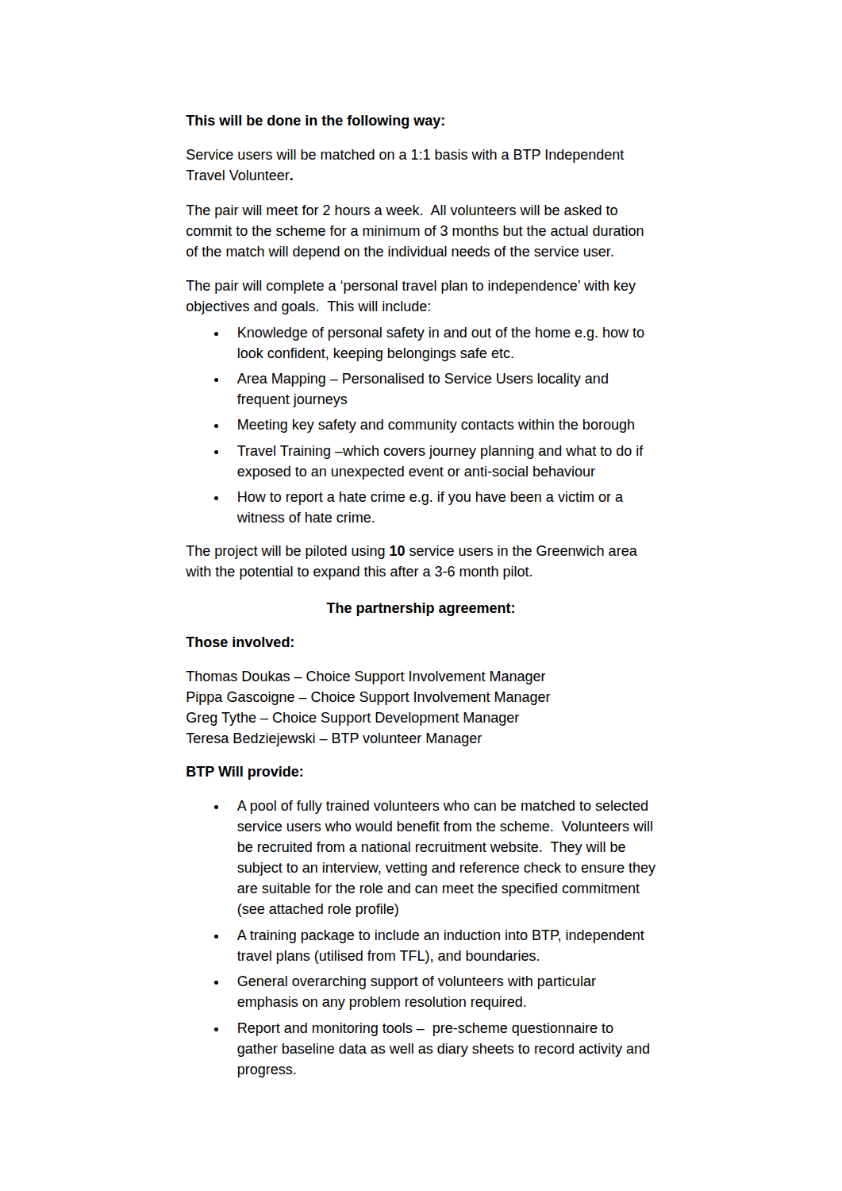This will be done in the following way:
Service users will be matched on a 1:1 basis with a BTP Independent Travel Volunteer.
The pair will meet for 2 hours a week. All volunteers will be asked to commit to the scheme for a minimum of 3 months but the actual duration of the match will depend on the individual needs of the service user.
The pair will complete a ‘personal travel plan to independence’ with key objectives and goals. This will include:
Knowledge of personal safety in and out of the home e.g. how to look confident, keeping belongings safe etc.
Area Mapping – Personalised to Service Users locality and frequent journeys
Meeting key safety and community contacts within the borough
Travel Training –which covers journey planning and what to do if exposed to an unexpected event or anti-social behaviour
How to report a hate crime e.g. if you have been a victim or a witness of hate crime.
The project will be piloted using 10 service users in the Greenwich area with the potential to expand this after a 3-6 month pilot.
The partnership agreement:
Those involved:
Thomas Doukas – Choice Support Involvement Manager
Pippa Gascoigne – Choice Support Involvement Manager
Greg Tythe – Choice Support Development Manager
Teresa Bedziejewski – BTP volunteer Manager
BTP Will provide:
A pool of fully trained volunteers who can be matched to selected service users who would benefit from the scheme. Volunteers will be recruited from a national recruitment website. They will be subject to an interview, vetting and reference check to ensure they are suitable for the role and can meet the specified commitment (see attached role profile)
A training package to include an induction into BTP, independent travel plans (utilised from TFL), and boundaries.
General overarching support of volunteers with particular emphasis on any problem resolution required.
Report and monitoring tools – pre-scheme questionnaire to gather baseline data as well as diary sheets to record activity and progress.